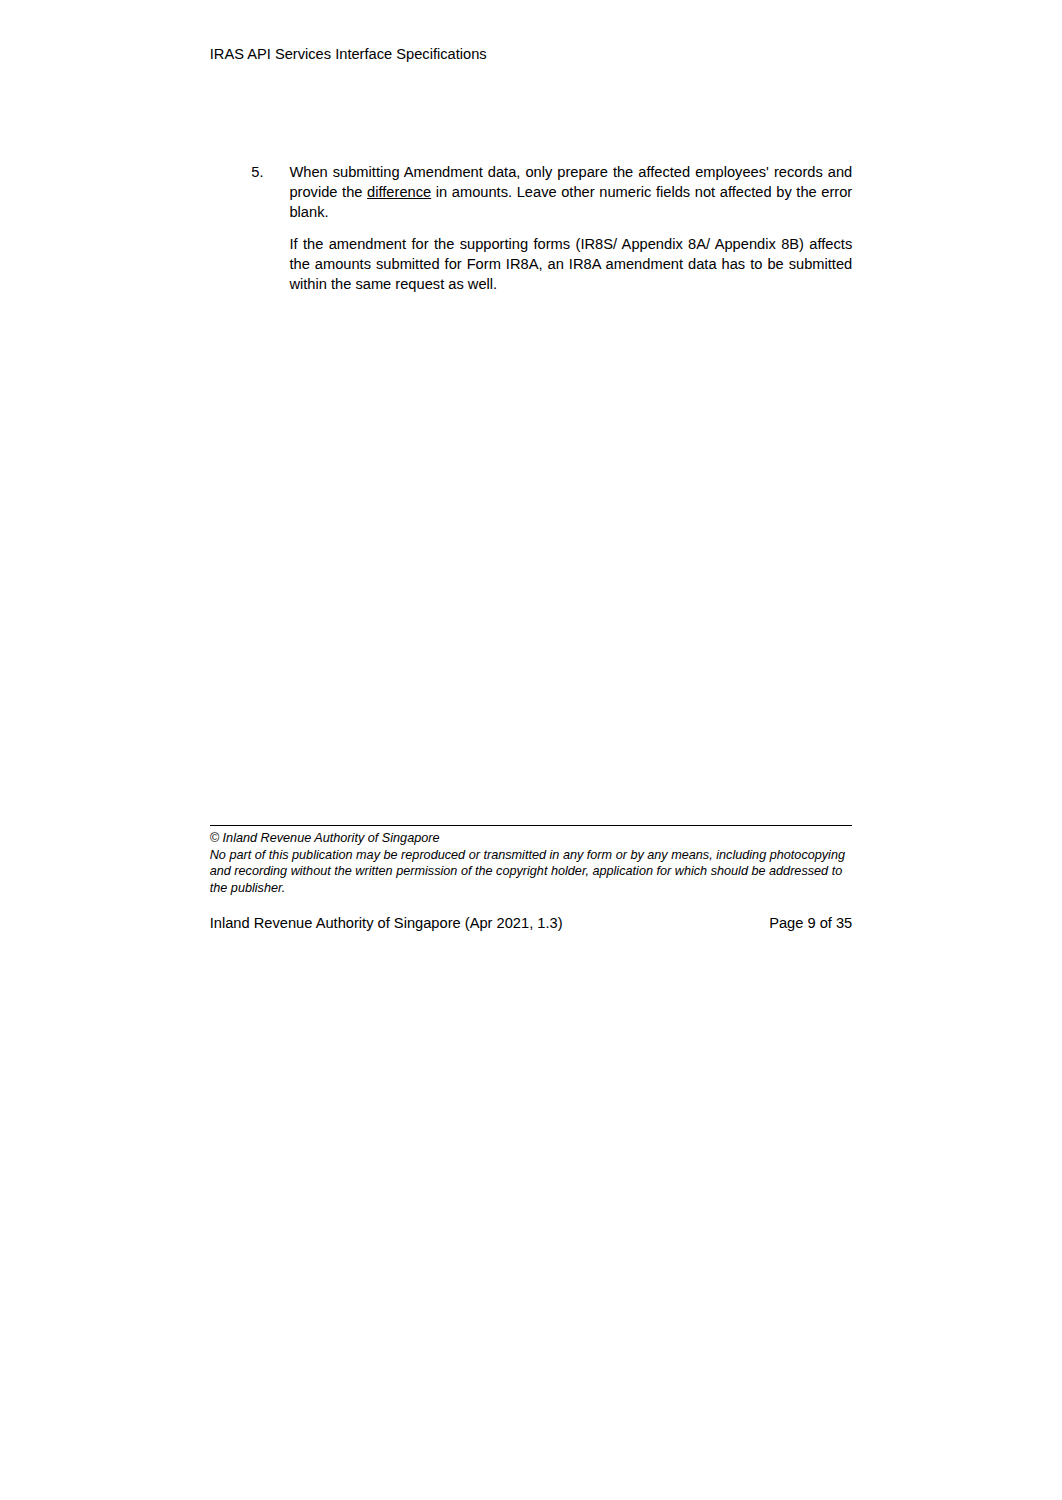IRAS API Services Interface Specifications
5.
When submitting Amendment data, only prepare the affected employees' records and provide the difference in amounts. Leave other numeric fields not affected by the error blank.
If the amendment for the supporting forms (IR8S/ Appendix 8A/ Appendix 8B) affects the amounts submitted for Form IR8A, an IR8A amendment data has to be submitted within the same request as well.
© Inland Revenue Authority of Singapore
No part of this publication may be reproduced or transmitted in any form or by any means, including photocopying and recording without the written permission of the copyright holder, application for which should be addressed to the publisher.
Inland Revenue Authority of Singapore (Apr 2021, 1.3) Page 9 of 35